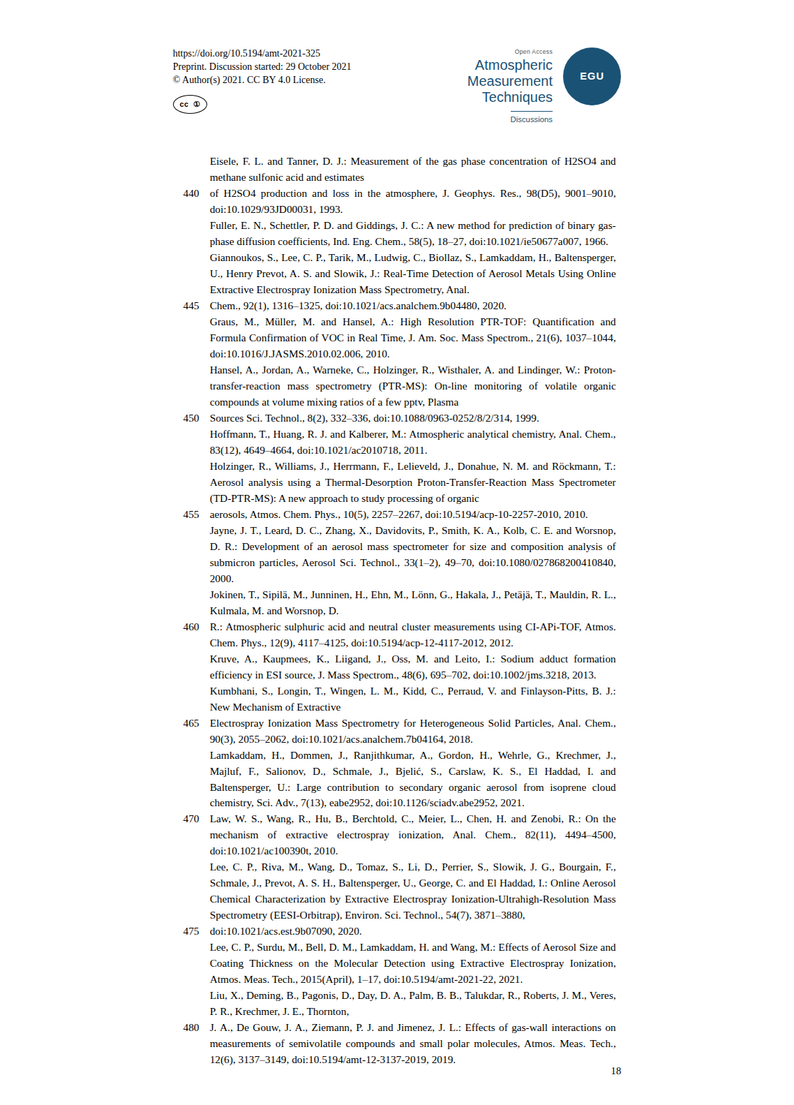https://doi.org/10.5194/amt-2021-325
Preprint. Discussion started: 29 October 2021
© Author(s) 2021. CC BY 4.0 License.
cc ①
Open Access
Atmospheric Measurement Techniques
Discussions
EGU
Eisele, F. L. and Tanner, D. J.: Measurement of the gas phase concentration of H2SO4 and methane sulfonic acid and estimates
440
of H2SO4 production and loss in the atmosphere, J. Geophys. Res., 98(D5), 9001–9010, doi:10.1029/93JD00031, 1993.
Fuller, E. N., Schettler, P. D. and Giddings, J. C.: A new method for prediction of binary gas-phase diffusion coefficients, Ind. Eng. Chem., 58(5), 18–27, doi:10.1021/ie50677a007, 1966.
Giannoukos, S., Lee, C. P., Tarik, M., Ludwig, C., Biollaz, S., Lamkaddam, H., Baltensperger, U., Henry Prevot, A. S. and Slowik, J.: Real-Time Detection of Aerosol Metals Using Online Extractive Electrospray Ionization Mass Spectrometry, Anal.
445
Chem., 92(1), 1316–1325, doi:10.1021/acs.analchem.9b04480, 2020.
Graus, M., Müller, M. and Hansel, A.: High Resolution PTR-TOF: Quantification and Formula Confirmation of VOC in Real Time, J. Am. Soc. Mass Spectrom., 21(6), 1037–1044, doi:10.1016/J.JASMS.2010.02.006, 2010.
Hansel, A., Jordan, A., Warneke, C., Holzinger, R., Wisthaler, A. and Lindinger, W.: Proton-transfer-reaction mass spectrometry (PTR-MS): On-line monitoring of volatile organic compounds at volume mixing ratios of a few pptv, Plasma
450
Sources Sci. Technol., 8(2), 332–336, doi:10.1088/0963-0252/8/2/314, 1999.
Hoffmann, T., Huang, R. J. and Kalberer, M.: Atmospheric analytical chemistry, Anal. Chem., 83(12), 4649–4664, doi:10.1021/ac2010718, 2011.
Holzinger, R., Williams, J., Herrmann, F., Lelieveld, J., Donahue, N. M. and Röckmann, T.: Aerosol analysis using a Thermal-Desorption Proton-Transfer-Reaction Mass Spectrometer (TD-PTR-MS): A new approach to study processing of organic
455
aerosols, Atmos. Chem. Phys., 10(5), 2257–2267, doi:10.5194/acp-10-2257-2010, 2010.
Jayne, J. T., Leard, D. C., Zhang, X., Davidovits, P., Smith, K. A., Kolb, C. E. and Worsnop, D. R.: Development of an aerosol mass spectrometer for size and composition analysis of submicron particles, Aerosol Sci. Technol., 33(1–2), 49–70, doi:10.1080/027868200410840, 2000.
Jokinen, T., Sipilä, M., Junninen, H., Ehn, M., Lönn, G., Hakala, J., Petäjä, T., Mauldin, R. L., Kulmala, M. and Worsnop, D.
460
R.: Atmospheric sulphuric acid and neutral cluster measurements using CI-APi-TOF, Atmos. Chem. Phys., 12(9), 4117–4125, doi:10.5194/acp-12-4117-2012, 2012.
Kruve, A., Kaupmees, K., Liigand, J., Oss, M. and Leito, I.: Sodium adduct formation efficiency in ESI source, J. Mass Spectrom., 48(6), 695–702, doi:10.1002/jms.3218, 2013.
Kumbhani, S., Longin, T., Wingen, L. M., Kidd, C., Perraud, V. and Finlayson-Pitts, B. J.: New Mechanism of Extractive
465
Electrospray Ionization Mass Spectrometry for Heterogeneous Solid Particles, Anal. Chem., 90(3), 2055–2062, doi:10.1021/acs.analchem.7b04164, 2018.
Lamkaddam, H., Dommen, J., Ranjithkumar, A., Gordon, H., Wehrle, G., Krechmer, J., Majluf, F., Salionov, D., Schmale, J., Bjelić, S., Carslaw, K. S., El Haddad, I. and Baltensperger, U.: Large contribution to secondary organic aerosol from isoprene cloud chemistry, Sci. Adv., 7(13), eabe2952, doi:10.1126/sciadv.abe2952, 2021.
470
Law, W. S., Wang, R., Hu, B., Berchtold, C., Meier, L., Chen, H. and Zenobi, R.: On the mechanism of extractive electrospray ionization, Anal. Chem., 82(11), 4494–4500, doi:10.1021/ac100390t, 2010.
Lee, C. P., Riva, M., Wang, D., Tomaz, S., Li, D., Perrier, S., Slowik, J. G., Bourgain, F., Schmale, J., Prevot, A. S. H., Baltensperger, U., George, C. and El Haddad, I.: Online Aerosol Chemical Characterization by Extractive Electrospray Ionization-Ultrahigh-Resolution Mass Spectrometry (EESI-Orbitrap), Environ. Sci. Technol., 54(7), 3871–3880,
475
doi:10.1021/acs.est.9b07090, 2020.
Lee, C. P., Surdu, M., Bell, D. M., Lamkaddam, H. and Wang, M.: Effects of Aerosol Size and Coating Thickness on the Molecular Detection using Extractive Electrospray Ionization, Atmos. Meas. Tech., 2015(April), 1–17, doi:10.5194/amt-2021-22, 2021.
Liu, X., Deming, B., Pagonis, D., Day, D. A., Palm, B. B., Talukdar, R., Roberts, J. M., Veres, P. R., Krechmer, J. E., Thornton,
480
J. A., De Gouw, J. A., Ziemann, P. J. and Jimenez, J. L.: Effects of gas-wall interactions on measurements of semivolatile compounds and small polar molecules, Atmos. Meas. Tech., 12(6), 3137–3149, doi:10.5194/amt-12-3137-2019, 2019.
18